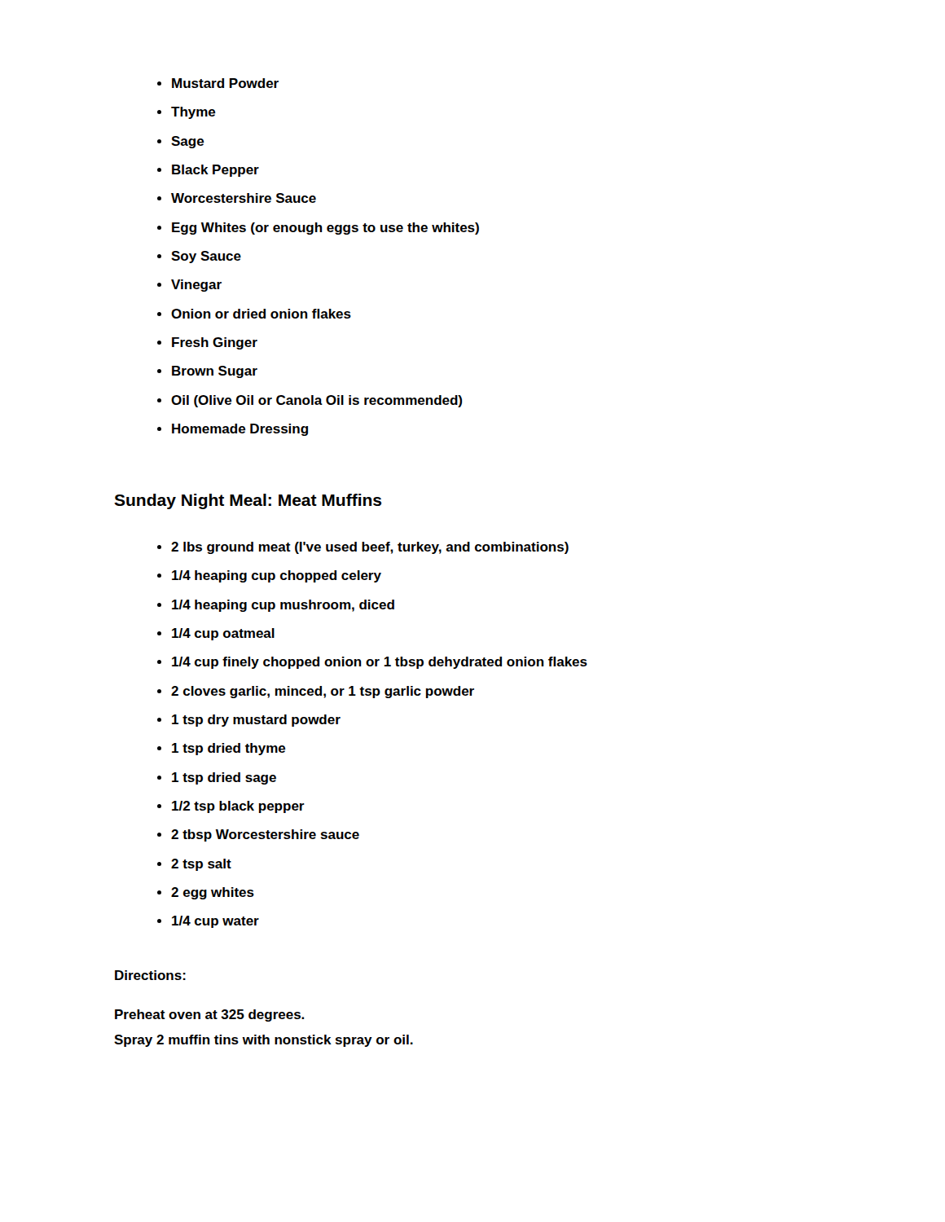Mustard Powder
Thyme
Sage
Black Pepper
Worcestershire Sauce
Egg Whites (or enough eggs to use the whites)
Soy Sauce
Vinegar
Onion or dried onion flakes
Fresh Ginger
Brown Sugar
Oil (Olive Oil or Canola Oil is recommended)
Homemade Dressing
Sunday Night Meal: Meat Muffins
2 lbs ground meat (I've used beef, turkey, and combinations)
1/4 heaping cup chopped celery
1/4 heaping cup mushroom, diced
1/4 cup oatmeal
1/4 cup finely chopped onion or 1 tbsp dehydrated onion flakes
2 cloves garlic, minced, or 1 tsp garlic powder
1 tsp dry mustard powder
1 tsp dried thyme
1 tsp dried sage
1/2 tsp black pepper
2 tbsp Worcestershire sauce
2 tsp salt
2 egg whites
1/4 cup water
Directions:
Preheat oven at 325 degrees.
Spray 2 muffin tins with nonstick spray or oil.